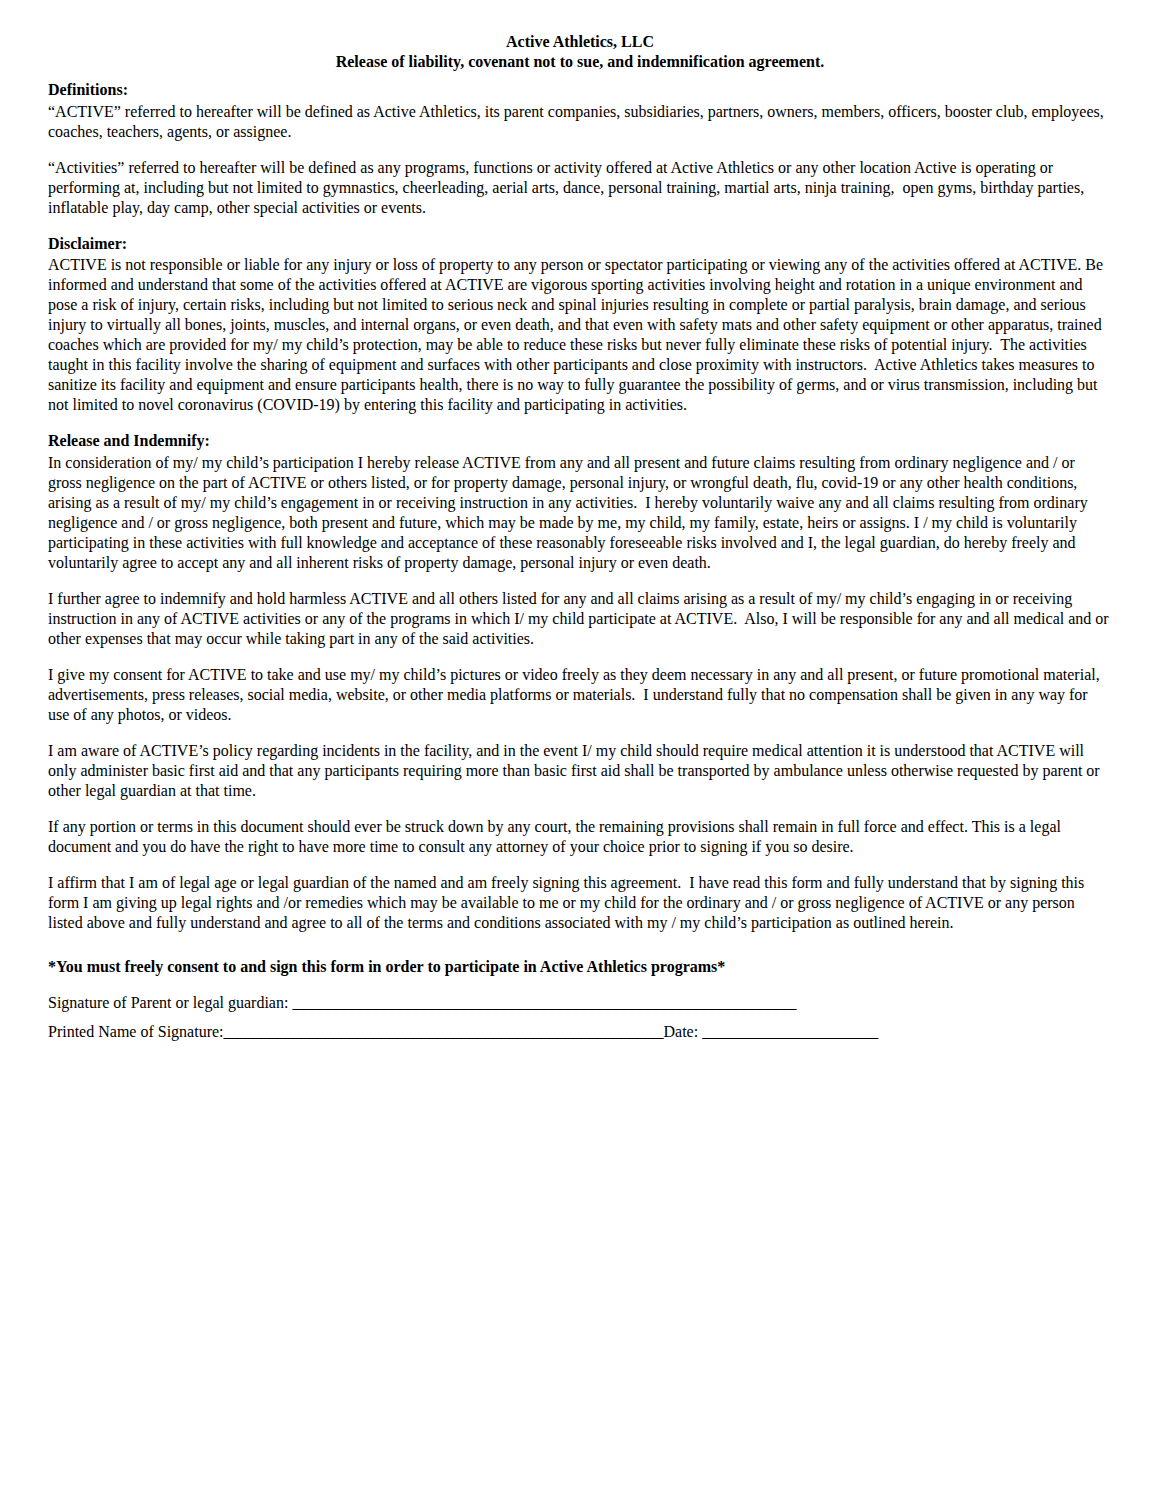Active Athletics, LLC
Release of liability, covenant not to sue, and indemnification agreement.
Definitions:
“ACTIVE” referred to hereafter will be defined as Active Athletics, its parent companies, subsidiaries, partners, owners, members, officers, booster club, employees, coaches, teachers, agents, or assignee.
“Activities” referred to hereafter will be defined as any programs, functions or activity offered at Active Athletics or any other location Active is operating or performing at, including but not limited to gymnastics, cheerleading, aerial arts, dance, personal training, martial arts, ninja training, open gyms, birthday parties, inflatable play, day camp, other special activities or events.
Disclaimer:
ACTIVE is not responsible or liable for any injury or loss of property to any person or spectator participating or viewing any of the activities offered at ACTIVE. Be informed and understand that some of the activities offered at ACTIVE are vigorous sporting activities involving height and rotation in a unique environment and pose a risk of injury, certain risks, including but not limited to serious neck and spinal injuries resulting in complete or partial paralysis, brain damage, and serious injury to virtually all bones, joints, muscles, and internal organs, or even death, and that even with safety mats and other safety equipment or other apparatus, trained coaches which are provided for my/ my child’s protection, may be able to reduce these risks but never fully eliminate these risks of potential injury. The activities taught in this facility involve the sharing of equipment and surfaces with other participants and close proximity with instructors. Active Athletics takes measures to sanitize its facility and equipment and ensure participants health, there is no way to fully guarantee the possibility of germs, and or virus transmission, including but not limited to novel coronavirus (COVID-19) by entering this facility and participating in activities.
Release and Indemnify:
In consideration of my/ my child’s participation I hereby release ACTIVE from any and all present and future claims resulting from ordinary negligence and / or gross negligence on the part of ACTIVE or others listed, or for property damage, personal injury, or wrongful death, flu, covid-19 or any other health conditions, arising as a result of my/ my child’s engagement in or receiving instruction in any activities. I hereby voluntarily waive any and all claims resulting from ordinary negligence and / or gross negligence, both present and future, which may be made by me, my child, my family, estate, heirs or assigns. I / my child is voluntarily participating in these activities with full knowledge and acceptance of these reasonably foreseeable risks involved and I, the legal guardian, do hereby freely and voluntarily agree to accept any and all inherent risks of property damage, personal injury or even death.
I further agree to indemnify and hold harmless ACTIVE and all others listed for any and all claims arising as a result of my/ my child’s engaging in or receiving instruction in any of ACTIVE activities or any of the programs in which I/ my child participate at ACTIVE. Also, I will be responsible for any and all medical and or other expenses that may occur while taking part in any of the said activities.
I give my consent for ACTIVE to take and use my/ my child’s pictures or video freely as they deem necessary in any and all present, or future promotional material, advertisements, press releases, social media, website, or other media platforms or materials. I understand fully that no compensation shall be given in any way for use of any photos, or videos.
I am aware of ACTIVE’s policy regarding incidents in the facility, and in the event I/ my child should require medical attention it is understood that ACTIVE will only administer basic first aid and that any participants requiring more than basic first aid shall be transported by ambulance unless otherwise requested by parent or other legal guardian at that time.
If any portion or terms in this document should ever be struck down by any court, the remaining provisions shall remain in full force and effect. This is a legal document and you do have the right to have more time to consult any attorney of your choice prior to signing if you so desire.
I affirm that I am of legal age or legal guardian of the named and am freely signing this agreement. I have read this form and fully understand that by signing this form I am giving up legal rights and /or remedies which may be available to me or my child for the ordinary and / or gross negligence of ACTIVE or any person listed above and fully understand and agree to all of the terms and conditions associated with my / my child’s participation as outlined herein.
*You must freely consent to and sign this form in order to participate in Active Athletics programs*
Signature of Parent or legal guardian: _______________________________________________________________
Printed Name of Signature:_______________________________________________________Date: ______________________